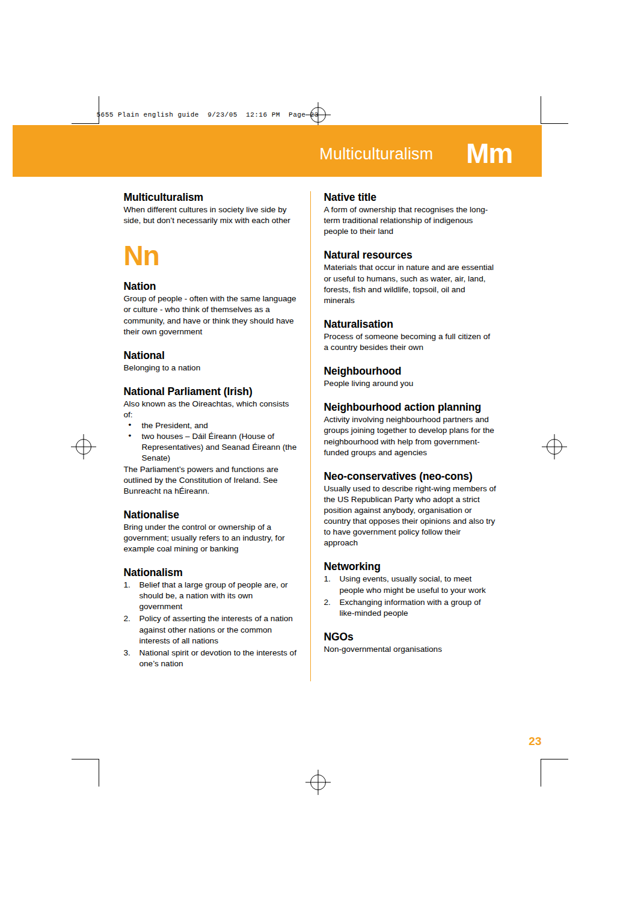5655 Plain english guide 9/23/05 12:16 PM Page 23
Multiculturalism
Mm
Multiculturalism
When different cultures in society live side by side, but don’t necessarily mix with each other
Nn
Nation
Group of people - often with the same language or culture - who think of themselves as a community, and have or think they should have their own government
National
Belonging to a nation
National Parliament (Irish)
Also known as the Oireachtas, which consists of:
the President, and
two houses – Dáil Éireann (House of Representatives) and Seanad Éireann (the Senate)
The Parliament’s powers and functions are outlined by the Constitution of Ireland. See Bunreacht na hÉireann.
Nationalise
Bring under the control or ownership of a government; usually refers to an industry, for example coal mining or banking
Nationalism
Belief that a large group of people are, or should be, a nation with its own government
Policy of asserting the interests of a nation against other nations or the common interests of all nations
National spirit or devotion to the interests of one’s nation
Native title
A form of ownership that recognises the long-term traditional relationship of indigenous people to their land
Natural resources
Materials that occur in nature and are essential or useful to humans, such as water, air, land, forests, fish and wildlife, topsoil, oil and minerals
Naturalisation
Process of someone becoming a full citizen of a country besides their own
Neighbourhood
People living around you
Neighbourhood action planning
Activity involving neighbourhood partners and groups joining together to develop plans for the neighbourhood with help from government-funded groups and agencies
Neo-conservatives (neo-cons)
Usually used to describe right-wing members of the US Republican Party who adopt a strict position against anybody, organisation or country that opposes their opinions and also try to have government policy follow their approach
Networking
Using events, usually social, to meet people who might be useful to your work
Exchanging information with a group of like-minded people
NGOs
Non-governmental organisations
23